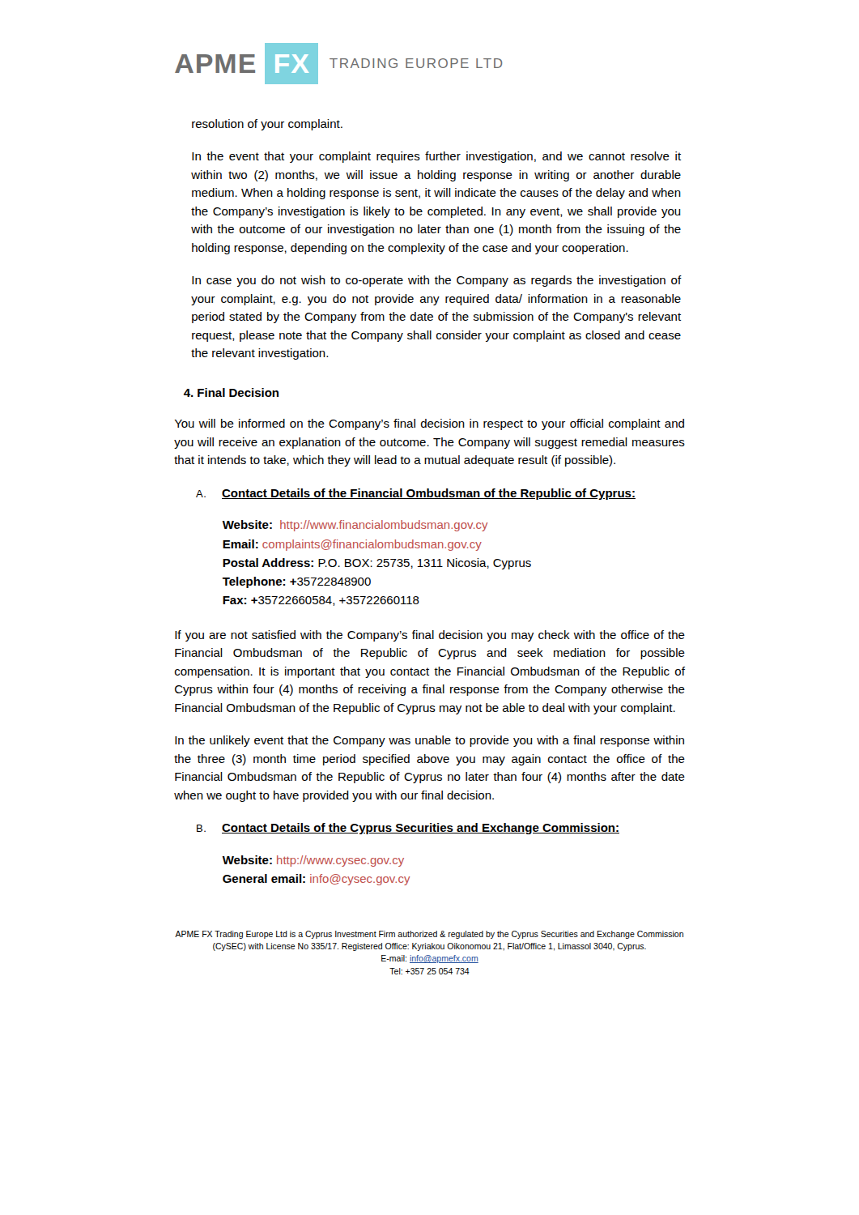APME FX TRADING EUROPE LTD
resolution of your complaint.
In the event that your complaint requires further investigation, and we cannot resolve it within two (2) months, we will issue a holding response in writing or another durable medium. When a holding response is sent, it will indicate the causes of the delay and when the Company’s investigation is likely to be completed. In any event, we shall provide you with the outcome of our investigation no later than one (1) month from the issuing of the holding response, depending on the complexity of the case and your cooperation.
In case you do not wish to co-operate with the Company as regards the investigation of your complaint, e.g. you do not provide any required data/ information in a reasonable period stated by the Company from the date of the submission of the Company's relevant request, please note that the Company shall consider your complaint as closed and cease the relevant investigation.
4. Final Decision
You will be informed on the Company’s final decision in respect to your official complaint and you will receive an explanation of the outcome. The Company will suggest remedial measures that it intends to take, which they will lead to a mutual adequate result (if possible).
A. Contact Details of the Financial Ombudsman of the Republic of Cyprus:
Website: http://www.financialombudsman.gov.cy
Email: complaints@financialombudsman.gov.cy
Postal Address: P.O. BOX: 25735, 1311 Nicosia, Cyprus
Telephone: +35722848900
Fax: +35722660584, +35722660118
If you are not satisfied with the Company’s final decision you may check with the office of the Financial Ombudsman of the Republic of Cyprus and seek mediation for possible compensation. It is important that you contact the Financial Ombudsman of the Republic of Cyprus within four (4) months of receiving a final response from the Company otherwise the Financial Ombudsman of the Republic of Cyprus may not be able to deal with your complaint.
In the unlikely event that the Company was unable to provide you with a final response within the three (3) month time period specified above you may again contact the office of the Financial Ombudsman of the Republic of Cyprus no later than four (4) months after the date when we ought to have provided you with our final decision.
B. Contact Details of the Cyprus Securities and Exchange Commission:
Website: http://www.cysec.gov.cy
General email: info@cysec.gov.cy
APME FX Trading Europe Ltd is a Cyprus Investment Firm authorized & regulated by the Cyprus Securities and Exchange Commission
(CySEC) with License No 335/17. Registered Office: Kyriakou Oikonomou 21, Flat/Office 1, Limassol 3040, Cyprus.
E-mail: info@apmefx.com
Tel: +357 25 054 734